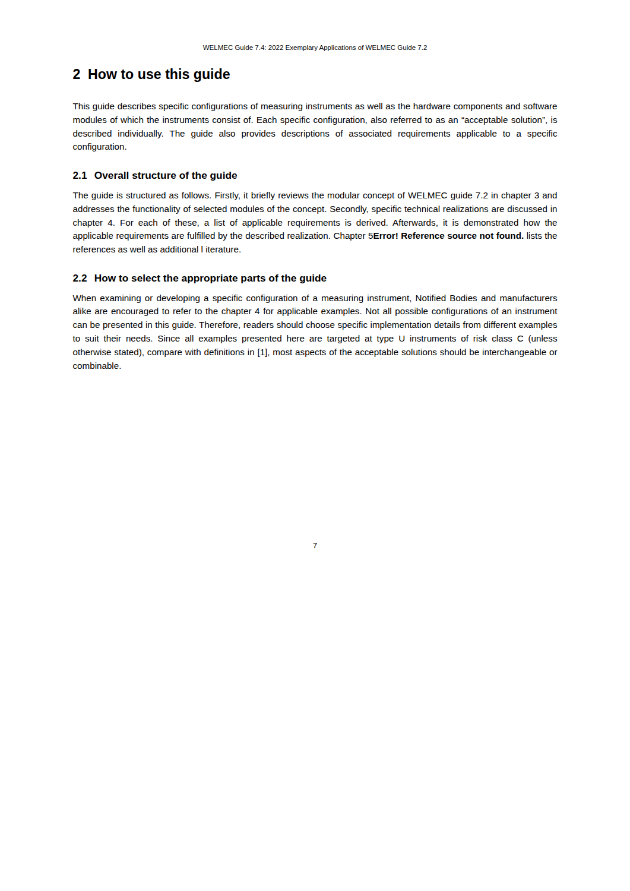WELMEC Guide 7.4: 2022 Exemplary Applications of WELMEC Guide 7.2
2 How to use this guide
This guide describes specific configurations of measuring instruments as well as the hardware components and software modules of which the instruments consist of. Each specific configuration, also referred to as an “acceptable solution”, is described individually. The guide also provides descriptions of associated requirements applicable to a specific configuration.
2.1 Overall structure of the guide
The guide is structured as follows. Firstly, it briefly reviews the modular concept of WELMEC guide 7.2 in chapter 3 and addresses the functionality of selected modules of the concept. Secondly, specific technical realizations are discussed in chapter 4. For each of these, a list of applicable requirements is derived. Afterwards, it is demonstrated how the applicable requirements are fulfilled by the described realization. Chapter 5Error! Reference source not found. lists the references as well as additional l iterature.
2.2 How to select the appropriate parts of the guide
When examining or developing a specific configuration of a measuring instrument, Notified Bodies and manufacturers alike are encouraged to refer to the chapter 4 for applicable examples. Not all possible configurations of an instrument can be presented in this guide. Therefore, readers should choose specific implementation details from different examples to suit their needs. Since all examples presented here are targeted at type U instruments of risk class C (unless otherwise stated), compare with definitions in [1], most aspects of the acceptable solutions should be interchangeable or combinable.
7